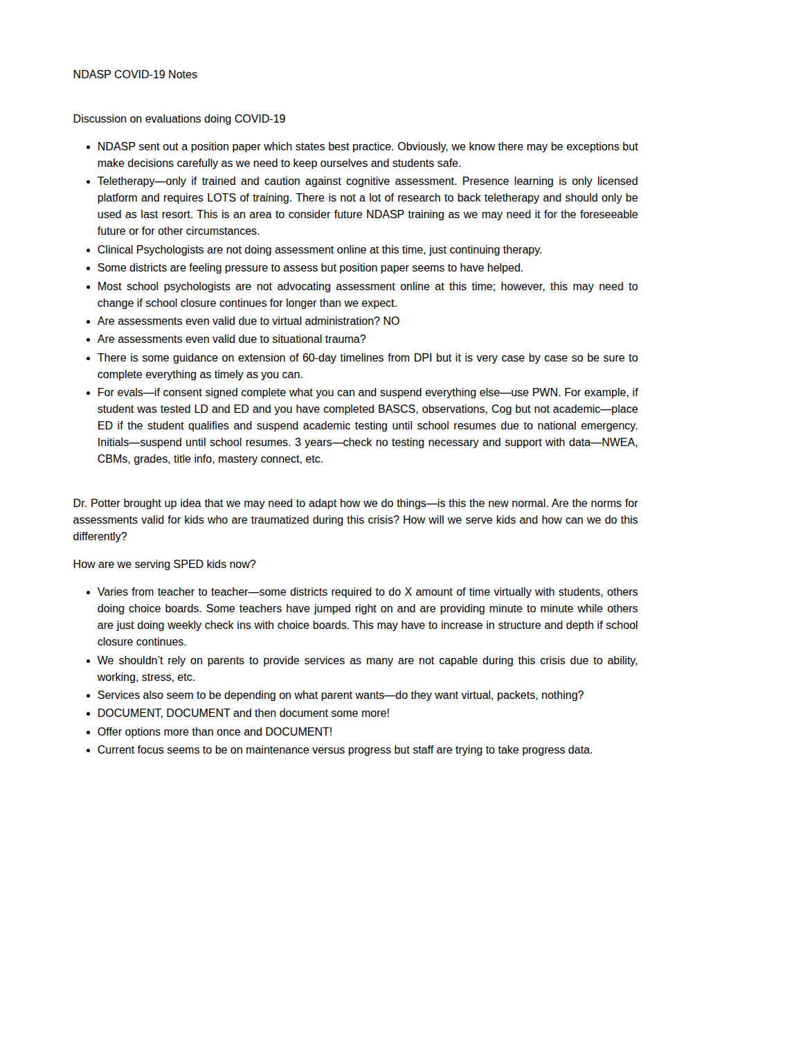NDASP COVID-19 Notes
Discussion on evaluations doing COVID-19
NDASP sent out a position paper which states best practice. Obviously, we know there may be exceptions but make decisions carefully as we need to keep ourselves and students safe.
Teletherapy—only if trained and caution against cognitive assessment. Presence learning is only licensed platform and requires LOTS of training. There is not a lot of research to back teletherapy and should only be used as last resort. This is an area to consider future NDASP training as we may need it for the foreseeable future or for other circumstances.
Clinical Psychologists are not doing assessment online at this time, just continuing therapy.
Some districts are feeling pressure to assess but position paper seems to have helped.
Most school psychologists are not advocating assessment online at this time; however, this may need to change if school closure continues for longer than we expect.
Are assessments even valid due to virtual administration? NO
Are assessments even valid due to situational trauma?
There is some guidance on extension of 60-day timelines from DPI but it is very case by case so be sure to complete everything as timely as you can.
For evals—if consent signed complete what you can and suspend everything else—use PWN. For example, if student was tested LD and ED and you have completed BASCS, observations, Cog but not academic—place ED if the student qualifies and suspend academic testing until school resumes due to national emergency. Initials—suspend until school resumes. 3 years—check no testing necessary and support with data—NWEA, CBMs, grades, title info, mastery connect, etc.
Dr. Potter brought up idea that we may need to adapt how we do things—is this the new normal. Are the norms for assessments valid for kids who are traumatized during this crisis? How will we serve kids and how can we do this differently?
How are we serving SPED kids now?
Varies from teacher to teacher—some districts required to do X amount of time virtually with students, others doing choice boards. Some teachers have jumped right on and are providing minute to minute while others are just doing weekly check ins with choice boards. This may have to increase in structure and depth if school closure continues.
We shouldn’t rely on parents to provide services as many are not capable during this crisis due to ability, working, stress, etc.
Services also seem to be depending on what parent wants—do they want virtual, packets, nothing?
DOCUMENT, DOCUMENT and then document some more!
Offer options more than once and DOCUMENT!
Current focus seems to be on maintenance versus progress but staff are trying to take progress data.